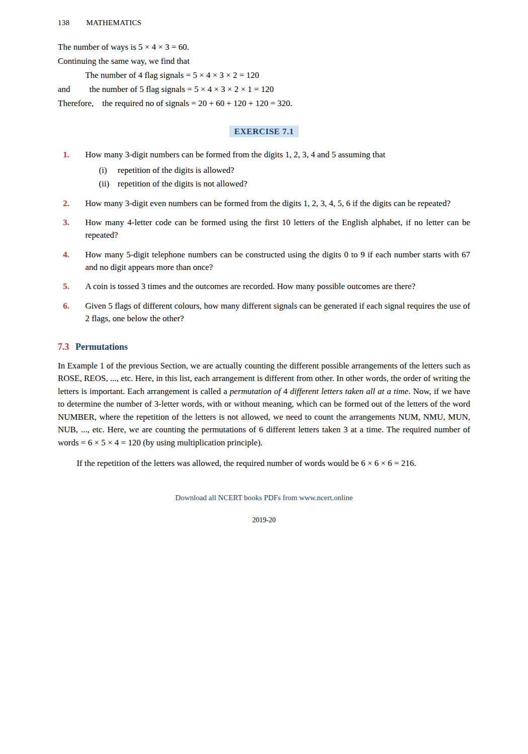138 MATHEMATICS
The number of ways is 5 × 4 × 3 = 60.
Continuing the same way, we find that
The number of 4 flag signals = 5 × 4 × 3 × 2 = 120
and the number of 5 flag signals = 5 × 4 × 3 × 2 × 1 = 120
Therefore, the required no of signals = 20 + 60 + 120 + 120 = 320.
EXERCISE 7.1
How many 3-digit numbers can be formed from the digits 1, 2, 3, 4 and 5 assuming that
(i) repetition of the digits is allowed?
(ii) repetition of the digits is not allowed?
How many 3-digit even numbers can be formed from the digits 1, 2, 3, 4, 5, 6 if the digits can be repeated?
How many 4-letter code can be formed using the first 10 letters of the English alphabet, if no letter can be repeated?
How many 5-digit telephone numbers can be constructed using the digits 0 to 9 if each number starts with 67 and no digit appears more than once?
A coin is tossed 3 times and the outcomes are recorded. How many possible outcomes are there?
Given 5 flags of different colours, how many different signals can be generated if each signal requires the use of 2 flags, one below the other?
7.3 Permutations
In Example 1 of the previous Section, we are actually counting the different possible arrangements of the letters such as ROSE, REOS, ..., etc. Here, in this list, each arrangement is different from other. In other words, the order of writing the letters is important. Each arrangement is called a permutation of 4 different letters taken all at a time. Now, if we have to determine the number of 3-letter words, with or without meaning, which can be formed out of the letters of the word NUMBER, where the repetition of the letters is not allowed, we need to count the arrangements NUM, NMU, MUN, NUB, ..., etc. Here, we are counting the permutations of 6 different letters taken 3 at a time. The required number of words = 6 × 5 × 4 = 120 (by using multiplication principle).
If the repetition of the letters was allowed, the required number of words would be 6 × 6 × 6 = 216.
Download all NCERT books PDFs from www.ncert.online
2019-20